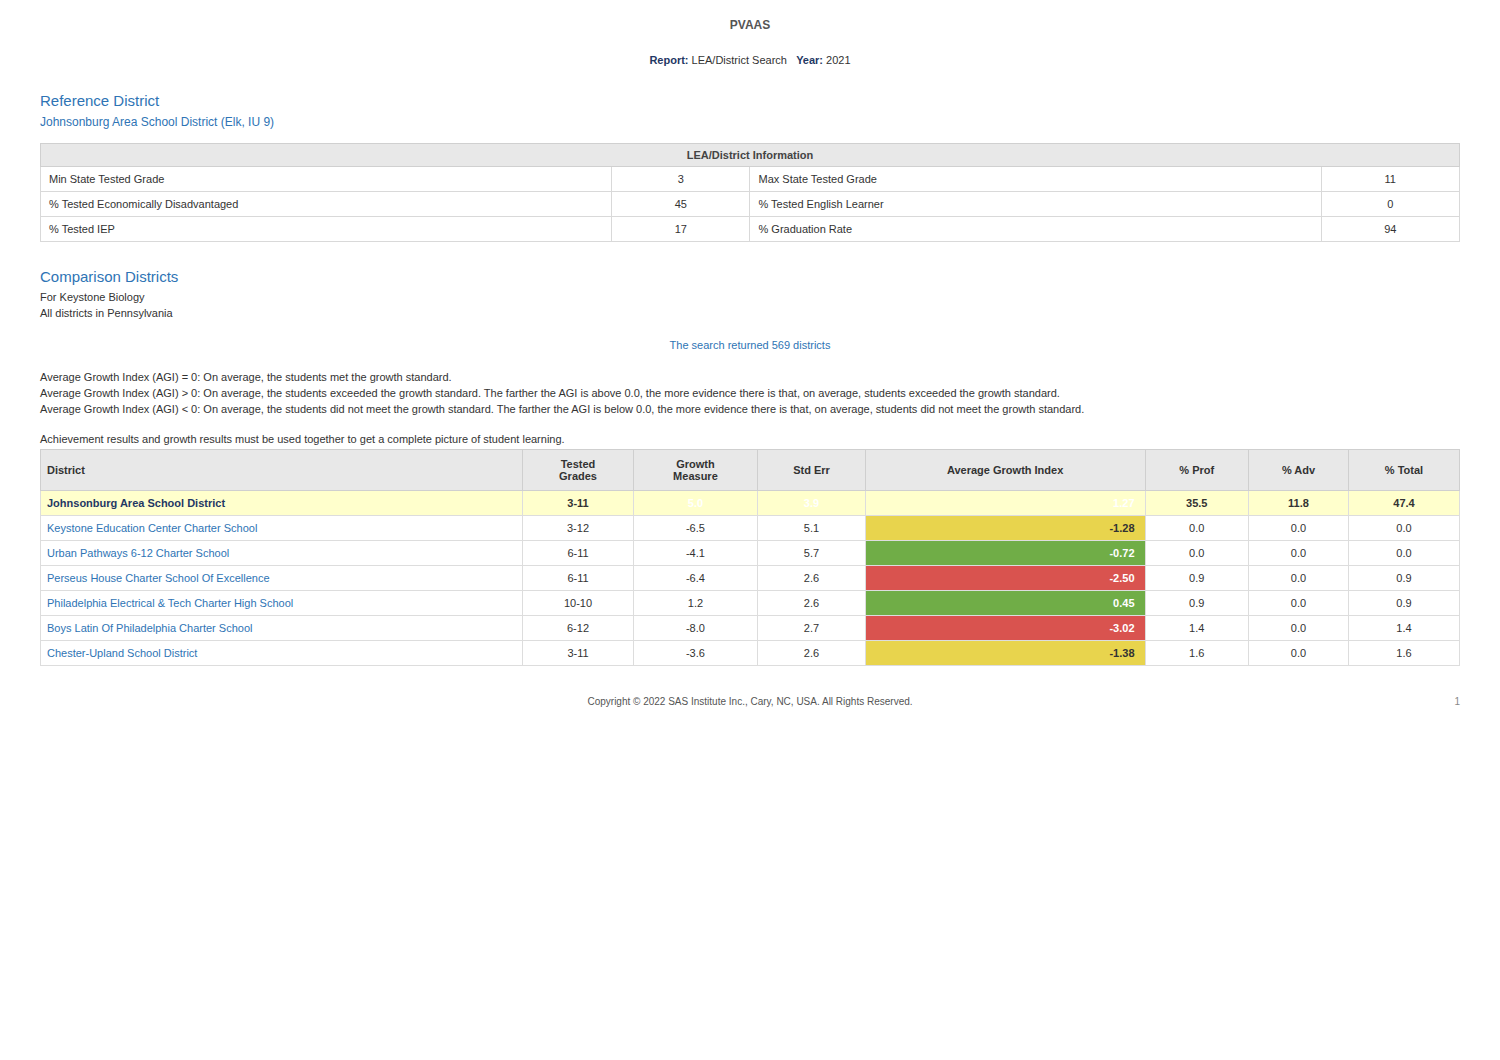PVAAS
Report: LEA/District Search Year: 2021
Reference District
Johnsonburg Area School District (Elk, IU 9)
| LEA/District Information |
| --- |
| Min State Tested Grade | 3 | Max State Tested Grade | 11 |
| % Tested Economically Disadvantaged | 45 | % Tested English Learner | 0 |
| % Tested IEP | 17 | % Graduation Rate | 94 |
Comparison Districts
For Keystone Biology
All districts in Pennsylvania
The search returned 569 districts
Average Growth Index (AGI) = 0: On average, the students met the growth standard.
Average Growth Index (AGI) > 0: On average, the students exceeded the growth standard. The farther the AGI is above 0.0, the more evidence there is that, on average, students exceeded the growth standard.
Average Growth Index (AGI) < 0: On average, the students did not meet the growth standard. The farther the AGI is below 0.0, the more evidence there is that, on average, students did not meet the growth standard.
Achievement results and growth results must be used together to get a complete picture of student learning.
| District | Tested Grades | Growth Measure | Std Err | Average Growth Index | % Prof | % Adv | % Total |
| --- | --- | --- | --- | --- | --- | --- | --- |
| Johnsonburg Area School District | 3-11 | 5.0 | 3.9 | 1.27 | 35.5 | 11.8 | 47.4 |
| Keystone Education Center Charter School | 3-12 | -6.5 | 5.1 | -1.28 | 0.0 | 0.0 | 0.0 |
| Urban Pathways 6-12 Charter School | 6-11 | -4.1 | 5.7 | -0.72 | 0.0 | 0.0 | 0.0 |
| Perseus House Charter School Of Excellence | 6-11 | -6.4 | 2.6 | -2.50 | 0.9 | 0.0 | 0.9 |
| Philadelphia Electrical & Tech Charter High School | 10-10 | 1.2 | 2.6 | 0.45 | 0.9 | 0.0 | 0.9 |
| Boys Latin Of Philadelphia Charter School | 6-12 | -8.0 | 2.7 | -3.02 | 1.4 | 0.0 | 1.4 |
| Chester-Upland School District | 3-11 | -3.6 | 2.6 | -1.38 | 1.6 | 0.0 | 1.6 |
Copyright © 2022 SAS Institute Inc., Cary, NC, USA. All Rights Reserved. 1